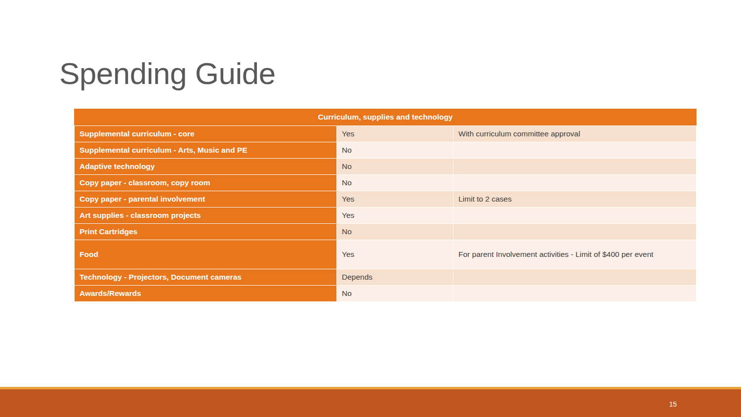Spending Guide
Curriculum, supplies and technology
| Supplemental curriculum - core | Yes | With curriculum committee approval |
| Supplemental curriculum - Arts, Music and PE | No | |
| Adaptive technology | No | |
| Copy paper - classroom, copy room | No | |
| Copy paper - parental involvement | Yes | Limit to 2 cases |
| Art supplies - classroom projects | Yes | |
| Print Cartridges | No | |
| Food | Yes | For parent Involvement activities - Limit of $400 per event |
| Technology - Projectors, Document cameras | Depends | |
| Awards/Rewards | No | |
15